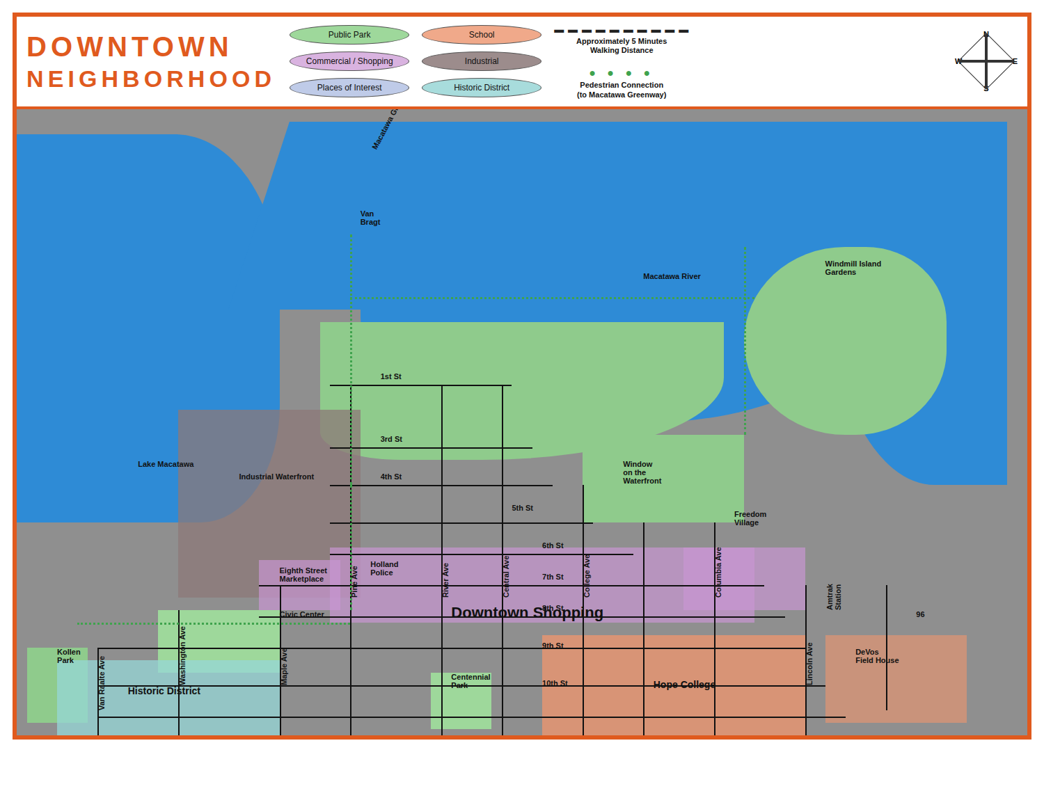DOWNTOWN
NEIGHBORHOOD
Public Park
Commercial / Shopping
Places of Interest
School
Industrial
Historic District
▬ ▬ ▬ ▬ ▬ ▬ ▬ ▬ ▬ ▬
Approximately 5 Minutes
Walking Distance
● ● ● ●
Pedestrian Connection
(to Macatawa Greenway)
N S W E
Van
Bragt Macatawa Greenway Macatawa River Windmill Island
Gardens Lake Macatawa Industrial Waterfront Window
on the
Waterfront Freedom
Village 1st St 3rd St 4th St 5th St 6th St 7th St 8th St 9th St 10th St Pine Ave River Ave Central Ave College Ave Columbia Ave Lincoln Ave Washington Ave Maple Ave Van Raalte Ave Eighth Street
Marketplace Holland
Police Civic Center Downtown Shopping Centennial
Park Hope College DeVos
Field House Kollen
Park Historic District Amtrak
Station 96